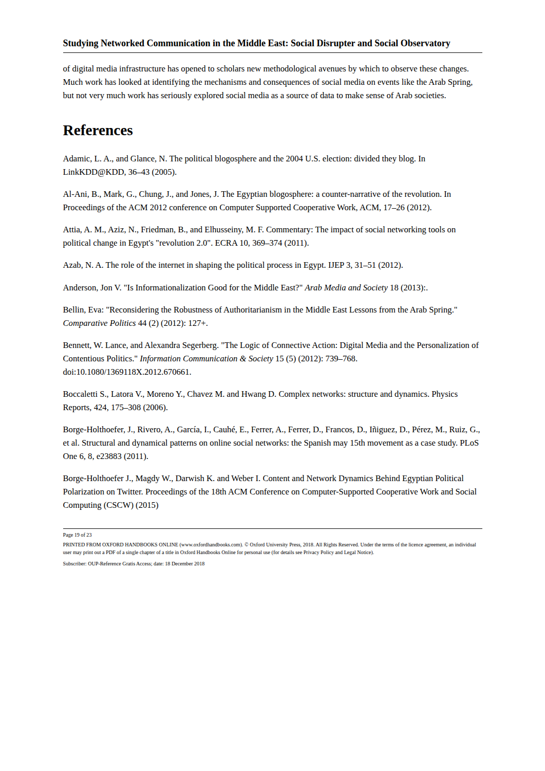Studying Networked Communication in the Middle East: Social Disrupter and Social Observatory
of digital media infrastructure has opened to scholars new methodological avenues by which to observe these changes. Much work has looked at identifying the mechanisms and consequences of social media on events like the Arab Spring, but not very much work has seriously explored social media as a source of data to make sense of Arab societies.
References
Adamic, L. A., and Glance, N. The political blogosphere and the 2004 U.S. election: divided they blog. In LinkKDD@KDD, 36–43 (2005).
Al-Ani, B., Mark, G., Chung, J., and Jones, J. The Egyptian blogosphere: a counter-narrative of the revolution. In Proceedings of the ACM 2012 conference on Computer Supported Cooperative Work, ACM, 17–26 (2012).
Attia, A. M., Aziz, N., Friedman, B., and Elhusseiny, M. F. Commentary: The impact of social networking tools on political change in Egypt's "revolution 2.0". ECRA 10, 369–374 (2011).
Azab, N. A. The role of the internet in shaping the political process in Egypt. IJEP 3, 31–51 (2012).
Anderson, Jon V. "Is Informationalization Good for the Middle East?" Arab Media and Society 18 (2013):.
Bellin, Eva: "Reconsidering the Robustness of Authoritarianism in the Middle East Lessons from the Arab Spring." Comparative Politics 44 (2) (2012): 127+.
Bennett, W. Lance, and Alexandra Segerberg. "The Logic of Connective Action: Digital Media and the Personalization of Contentious Politics." Information Communication & Society 15 (5) (2012): 739–768. doi:10.1080/1369118X.2012.670661.
Boccaletti S., Latora V., Moreno Y., Chavez M. and Hwang D. Complex networks: structure and dynamics. Physics Reports, 424, 175–308 (2006).
Borge-Holthoefer, J., Rivero, A., García, I., Cauhé, E., Ferrer, A., Ferrer, D., Francos, D., Iñiguez, D., Pérez, M., Ruiz, G., et al. Structural and dynamical patterns on online social networks: the Spanish may 15th movement as a case study. PLoS One 6, 8, e23883 (2011).
Borge-Holthoefer J., Magdy W., Darwish K. and Weber I. Content and Network Dynamics Behind Egyptian Political Polarization on Twitter. Proceedings of the 18th ACM Conference on Computer-Supported Cooperative Work and Social Computing (CSCW) (2015)
Page 19 of 23
PRINTED FROM OXFORD HANDBOOKS ONLINE (www.oxfordhandbooks.com). © Oxford University Press, 2018. All Rights Reserved. Under the terms of the licence agreement, an individual user may print out a PDF of a single chapter of a title in Oxford Handbooks Online for personal use (for details see Privacy Policy and Legal Notice).
Subscriber: OUP-Reference Gratis Access; date: 18 December 2018